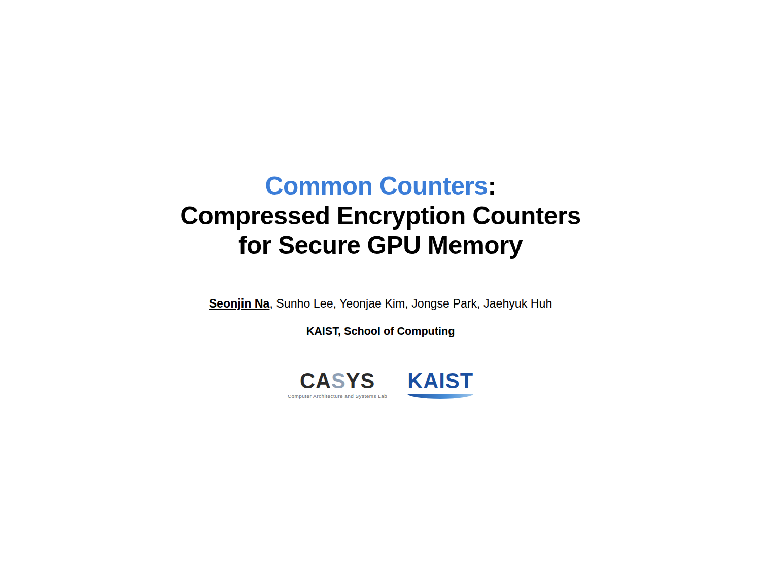Common Counters:
Compressed Encryption Counters
for Secure GPU Memory
Seonjin Na, Sunho Lee, Yeonjae Kim, Jongse Park, Jaehyuk Huh
KAIST, School of Computing
CASYS
Computer Architecture and Systems Lab
KAIST